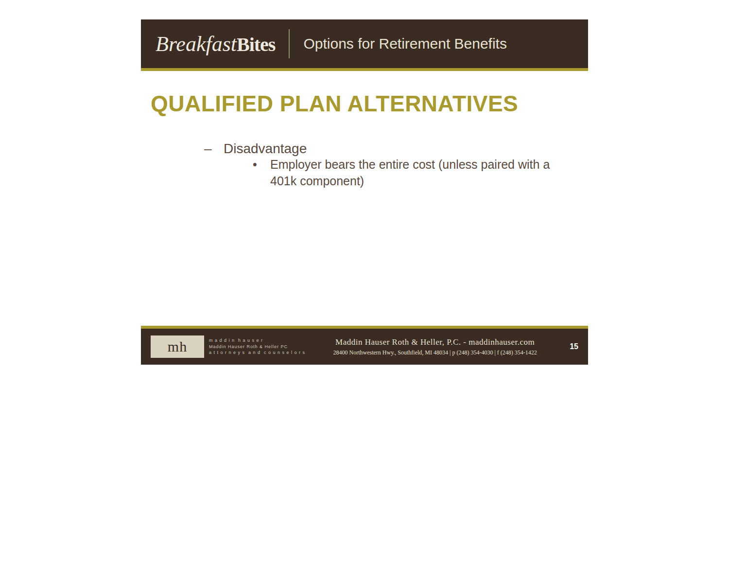Breakfast Bites
Options for Retirement Benefits
QUALIFIED PLAN ALTERNATIVES
Disadvantage
Employer bears the entire cost (unless paired with a 401k component)
mh
m a d d i n h a u s e r
Maddin Hauser Roth & Heller PC
a t t o r n e y s a n d c o u n s e l o r s
Maddin Hauser Roth & Heller, P.C. - maddinhauser.com
28400 Northwestern Hwy., Southfield, MI 48034 | p (248) 354-4030 | f (248) 354-1422
15